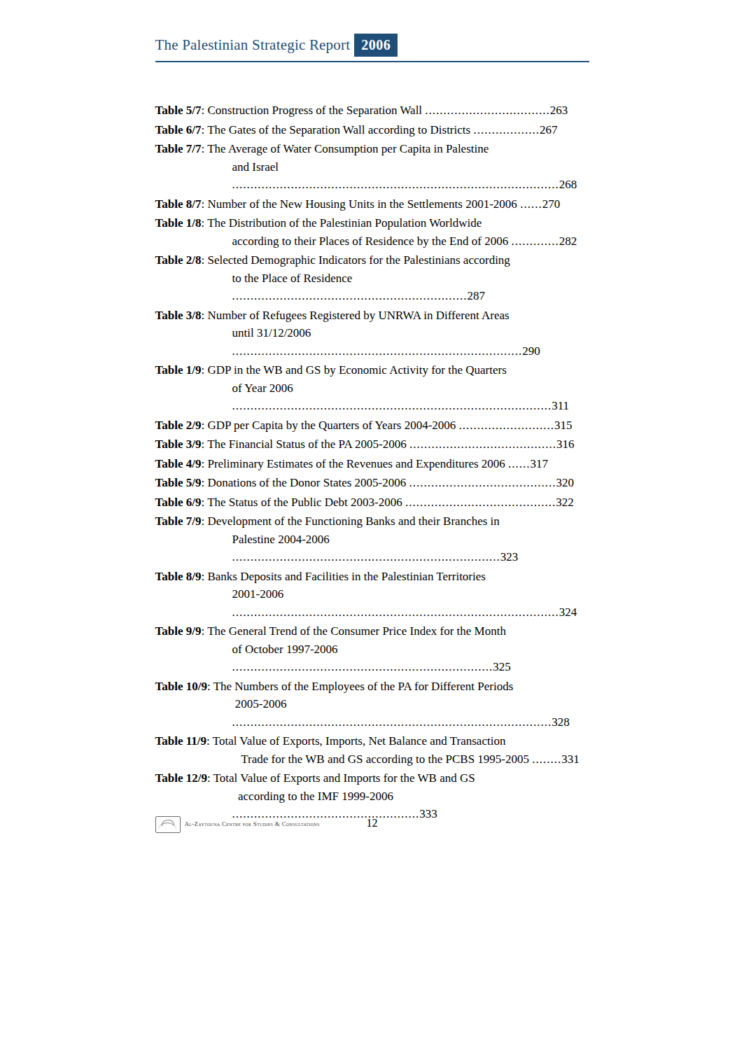The Palestinian Strategic Report 2006
Table 5/7: Construction Progress of the Separation Wall .................................. 263
Table 6/7: The Gates of the Separation Wall according to Districts .................. 267
Table 7/7: The Average of Water Consumption per Capita in Palestine and Israel ......................................................................................... 268
Table 8/7: Number of the New Housing Units in the Settlements 2001-2006 ...... 270
Table 1/8: The Distribution of the Palestinian Population Worldwide according to their Places of Residence by the End of 2006 ............. 282
Table 2/8: Selected Demographic Indicators for the Palestinians according to the Place of Residence ................................................................ 287
Table 3/8: Number of Refugees Registered by UNRWA in Different Areas until 31/12/2006 ............................................................................... 290
Table 1/9: GDP in the WB and GS by Economic Activity for the Quarters of Year 2006 ....................................................................................... 311
Table 2/9: GDP per Capita by the Quarters of Years 2004-2006 .......................... 315
Table 3/9: The Financial Status of the PA 2005-2006 ........................................ 316
Table 4/9: Preliminary Estimates of the Revenues and Expenditures 2006 ...... 317
Table 5/9: Donations of the Donor States 2005-2006 ........................................ 320
Table 6/9: The Status of the Public Debt 2003-2006 ......................................... 322
Table 7/9: Development of the Functioning Banks and their Branches in Palestine 2004-2006 ......................................................................... 323
Table 8/9: Banks Deposits and Facilities in the Palestinian Territories 2001-2006 ......................................................................................... 324
Table 9/9: The General Trend of the Consumer Price Index for the Month of October 1997-2006 ....................................................................... 325
Table 10/9: The Numbers of the Employees of the PA for Different Periods 2005-2006 ....................................................................................... 328
Table 11/9: Total Value of Exports, Imports, Net Balance and Transaction Trade for the WB and GS according to the PCBS 1995-2005 ........ 331
Table 12/9: Total Value of Exports and Imports for the WB and GS according to the IMF 1999-2006 ................................................... 333
Al-Zaytouna Centre for Studies & Consultations
12